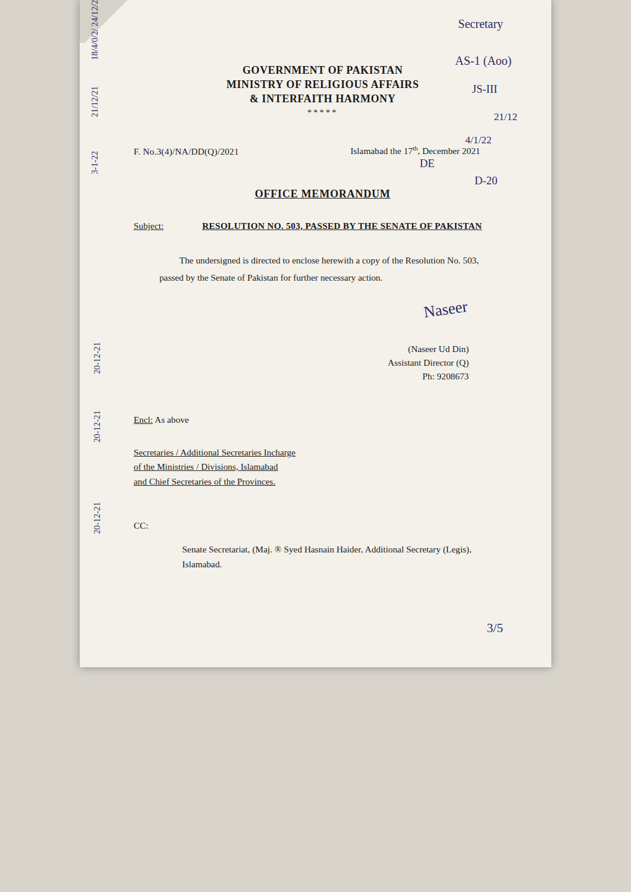Secretary AS-1 (Aoo) JS-III 21/12 4/1/22 DE D-20 18/4/0/2/ 24/12/21 21/12/21 3-1-22 20-12-21 20-12-21 20-12-21 3/5
GOVERNMENT OF PAKISTAN
MINISTRY OF RELIGIOUS AFFAIRS
& INTERFAITH HARMONY
*****
F. No.3(4)/NA/DD(Q)/2021 Islamabad the 17th, December 2021
OFFICE MEMORANDUM
Subject: RESOLUTION NO. 503, PASSED BY THE SENATE OF PAKISTAN
The undersigned is directed to enclose herewith a copy of the Resolution No. 503, passed by the Senate of Pakistan for further necessary action.
Naseer
(Naseer Ud Din)
Assistant Director (Q)
Ph: 9208673
Encl: As above
Secretaries / Additional Secretaries Incharge
of the Ministries / Divisions, Islamabad
and Chief Secretaries of the Provinces.
CC:
Senate Secretariat, (Maj. ® Syed Hasnain Haider, Additional Secretary (Legis), Islamabad.